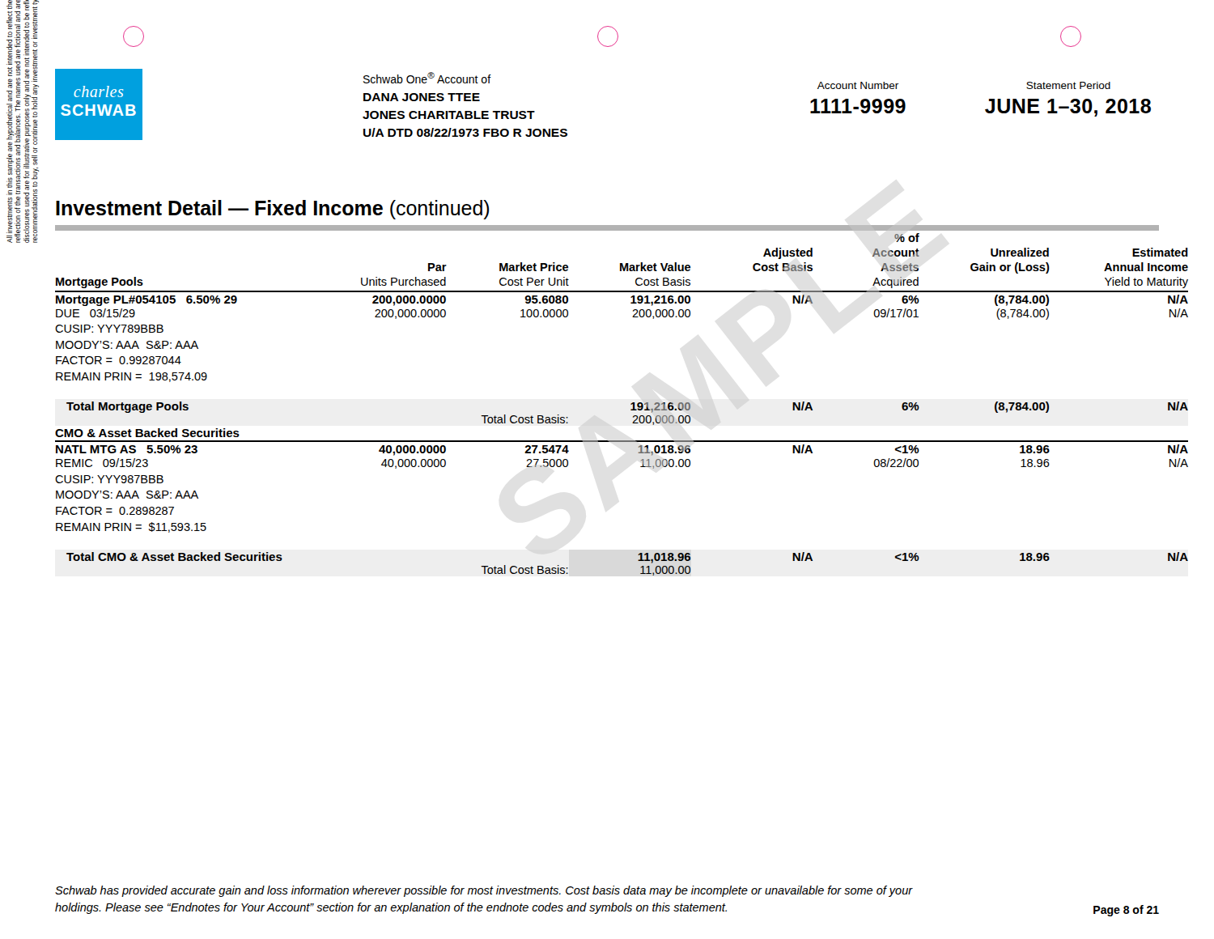All investments in this sample are hypothetical and are not intended to reflect the share price of any existing entity. Values and calculations may not be an accurate reflection of the transactions and balances. The names used are fictional and are not intended to reflect any existing individual or company. All examples, figures and disclosures used are for illustrative purposes only and are not intended to be reflective of results that a client should expect to achieve, nor should they be construed as recommendations to buy, sell or continue to hold any investment or investment type.
charles
SCHWAB
Schwab One® Account of
DANA JONES TTEE
JONES CHARITABLE TRUST
U/A DTD 08/22/1973 FBO R JONES
Account Number
1111-9999
Statement Period
JUNE 1–30, 2018
Investment Detail — Fixed Income (continued)
SAMPLE
| | | | | | % of | | |
| --- | --- | --- | --- | --- | --- | --- | --- |
| | Par | Market Price | Market Value | Adjusted Cost Basis | Account Assets | Unrealized Gain or (Loss) | Estimated Annual Income |
| Mortgage Pools | Units Purchased | Cost Per Unit | Cost Basis | | Acquired | | Yield to Maturity |
| Mortgage PL#054105 6.50% 29 | 200,000.0000 | 95.6080 | 191,216.00 | N/A | 6% | (8,784.00) | N/A |
| DUE 03/15/29 | 200,000.0000 | 100.0000 | 200,000.00 | | 09/17/01 | (8,784.00) | N/A |
| CUSIP: YYY789BBB | | | | | | | |
| MOODY’S: AAA S&P: AAA | | | | | | | |
| FACTOR = 0.99287044 | | | | | | | |
| REMAIN PRIN = 198,574.09 | | | | | | | |
| Total Mortgage Pools | | | 191,216.00 | N/A | 6% | (8,784.00) | N/A |
| | | Total Cost Basis: | 200,000.00 | | | | |
| CMO & Asset Backed Securities | |
| NATL MTG AS 5.50% 23 | 40,000.0000 | 27.5474 | 11,018.96 | N/A | <1% | 18.96 | N/A |
| REMIC 09/15/23 | 40,000.0000 | 27.5000 | 11,000.00 | | 08/22/00 | 18.96 | N/A |
| CUSIP: YYY987BBB | | | | | | | |
| MOODY’S: AAA S&P: AAA | | | | | | | |
| FACTOR = 0.2898287 | | | | | | | |
| REMAIN PRIN = $11,593.15 | | | | | | | |
| Total CMO & Asset Backed Securities | | | 11,018.96 | N/A | <1% | 18.96 | N/A |
| | | Total Cost Basis: | 11,000.00 | | | | |
Schwab has provided accurate gain and loss information wherever possible for most investments. Cost basis data may be incomplete or unavailable for some of your holdings. Please see “Endnotes for Your Account” section for an explanation of the endnote codes and symbols on this statement.
Page 8 of 21